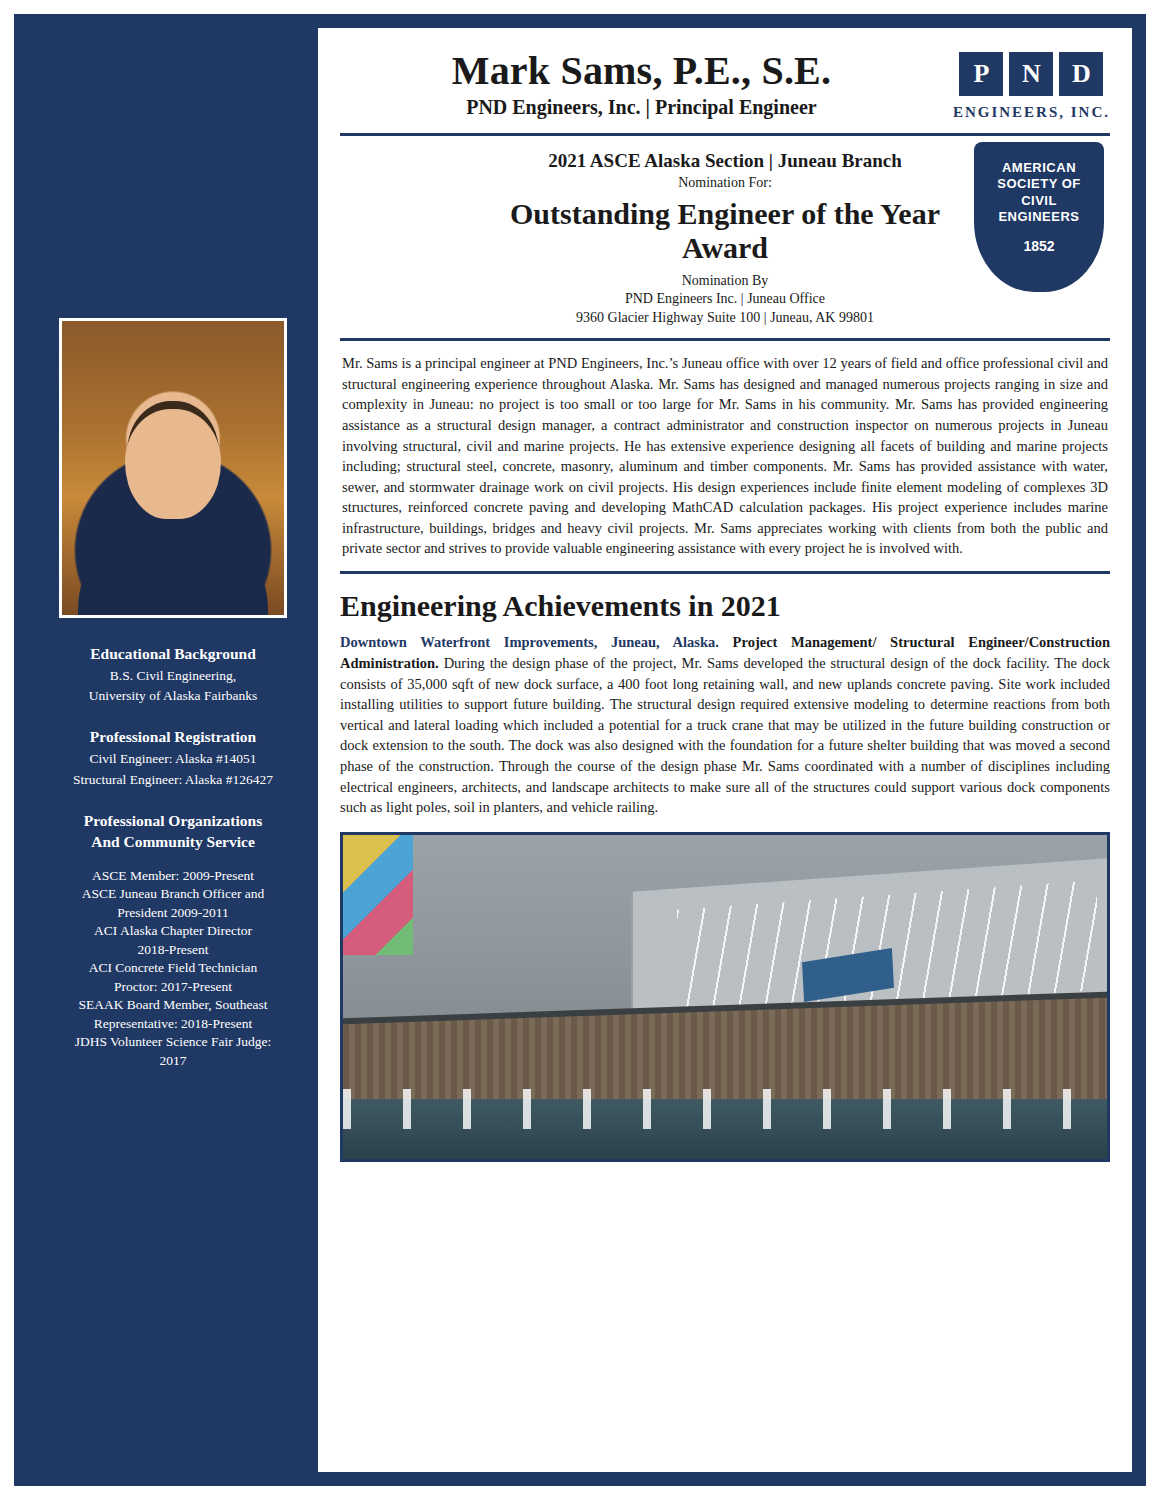Educational Background
B.S. Civil Engineering,
University of Alaska Fairbanks
Professional Registration
Civil Engineer: Alaska #14051
Structural Engineer: Alaska #126427
Professional Organizations
And Community Service
ASCE Member: 2009-Present
ASCE Juneau Branch Officer and
President 2009-2011
ACI Alaska Chapter Director
2018-Present
ACI Concrete Field Technician
Proctor: 2017-Present
SEAAK Board Member, Southeast
Representative: 2018-Present
JDHS Volunteer Science Fair Judge:
2017
Mark Sams, P.E., S.E.
PND Engineers, Inc. | Principal Engineer
PND
ENGINEERS, INC.
AMERICAN
SOCIETY OF
CIVIL
ENGINEERS
1852
2021 ASCE Alaska Section | Juneau Branch
Nomination For:
Outstanding Engineer of the Year
Award
Nomination By
PND Engineers Inc. | Juneau Office
9360 Glacier Highway Suite 100 | Juneau, AK 99801
Mr. Sams is a principal engineer at PND Engineers, Inc.’s Juneau office with over 12 years of field and office professional civil and structural engineering experience throughout Alaska. Mr. Sams has designed and managed numerous projects ranging in size and complexity in Juneau: no project is too small or too large for Mr. Sams in his community. Mr. Sams has provided engineering assistance as a structural design manager, a contract administrator and construction inspector on numerous projects in Juneau involving structural, civil and marine projects. He has extensive experience designing all facets of building and marine projects including; structural steel, concrete, masonry, aluminum and timber components. Mr. Sams has provided assistance with water, sewer, and stormwater drainage work on civil projects. His design experiences include finite element modeling of complexes 3D structures, reinforced concrete paving and developing MathCAD calculation packages. His project experience includes marine infrastructure, buildings, bridges and heavy civil projects. Mr. Sams appreciates working with clients from both the public and private sector and strives to provide valuable engineering assistance with every project he is involved with.
Engineering Achievements in 2021
Downtown Waterfront Improvements, Juneau, Alaska. Project Management/ Structural Engineer/Construction Administration. During the design phase of the project, Mr. Sams developed the structural design of the dock facility. The dock consists of 35,000 sqft of new dock surface, a 400 foot long retaining wall, and new uplands concrete paving. Site work included installing utilities to support future building. The structural design required extensive modeling to determine reactions from both vertical and lateral loading which included a potential for a truck crane that may be utilized in the future building construction or dock extension to the south. The dock was also designed with the foundation for a future shelter building that was moved a second phase of the construction. Through the course of the design phase Mr. Sams coordinated with a number of disciplines including electrical engineers, architects, and landscape architects to make sure all of the structures could support various dock components such as light poles, soil in planters, and vehicle railing.